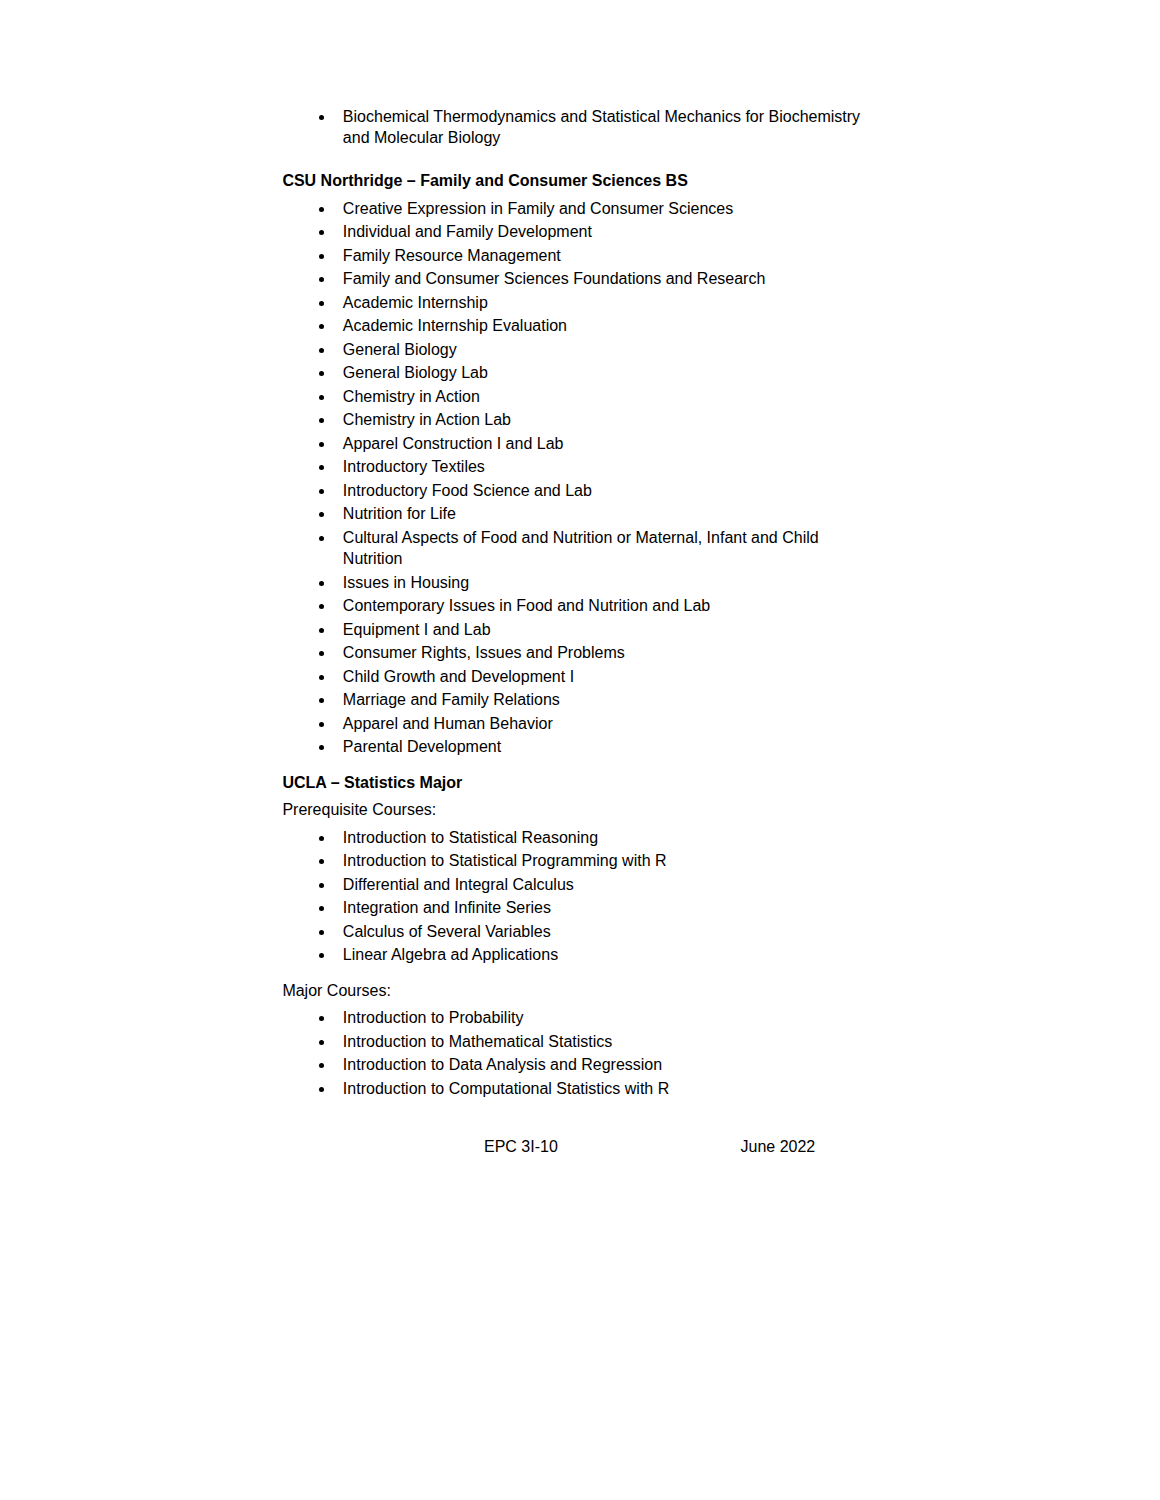Biochemical Thermodynamics and Statistical Mechanics for Biochemistry and Molecular Biology
CSU Northridge – Family and Consumer Sciences BS
Creative Expression in Family and Consumer Sciences
Individual and Family Development
Family Resource Management
Family and Consumer Sciences Foundations and Research
Academic Internship
Academic Internship Evaluation
General Biology
General Biology Lab
Chemistry in Action
Chemistry in Action Lab
Apparel Construction I and Lab
Introductory Textiles
Introductory Food Science and Lab
Nutrition for Life
Cultural Aspects of Food and Nutrition or Maternal, Infant and Child Nutrition
Issues in Housing
Contemporary Issues in Food and Nutrition and Lab
Equipment I and Lab
Consumer Rights, Issues and Problems
Child Growth and Development I
Marriage and Family Relations
Apparel and Human Behavior
Parental Development
UCLA – Statistics Major
Prerequisite Courses:
Introduction to Statistical Reasoning
Introduction to Statistical Programming with R
Differential and Integral Calculus
Integration and Infinite Series
Calculus of Several Variables
Linear Algebra ad Applications
Major Courses:
Introduction to Probability
Introduction to Mathematical Statistics
Introduction to Data Analysis and Regression
Introduction to Computational Statistics with R
EPC 3I-10
June 2022